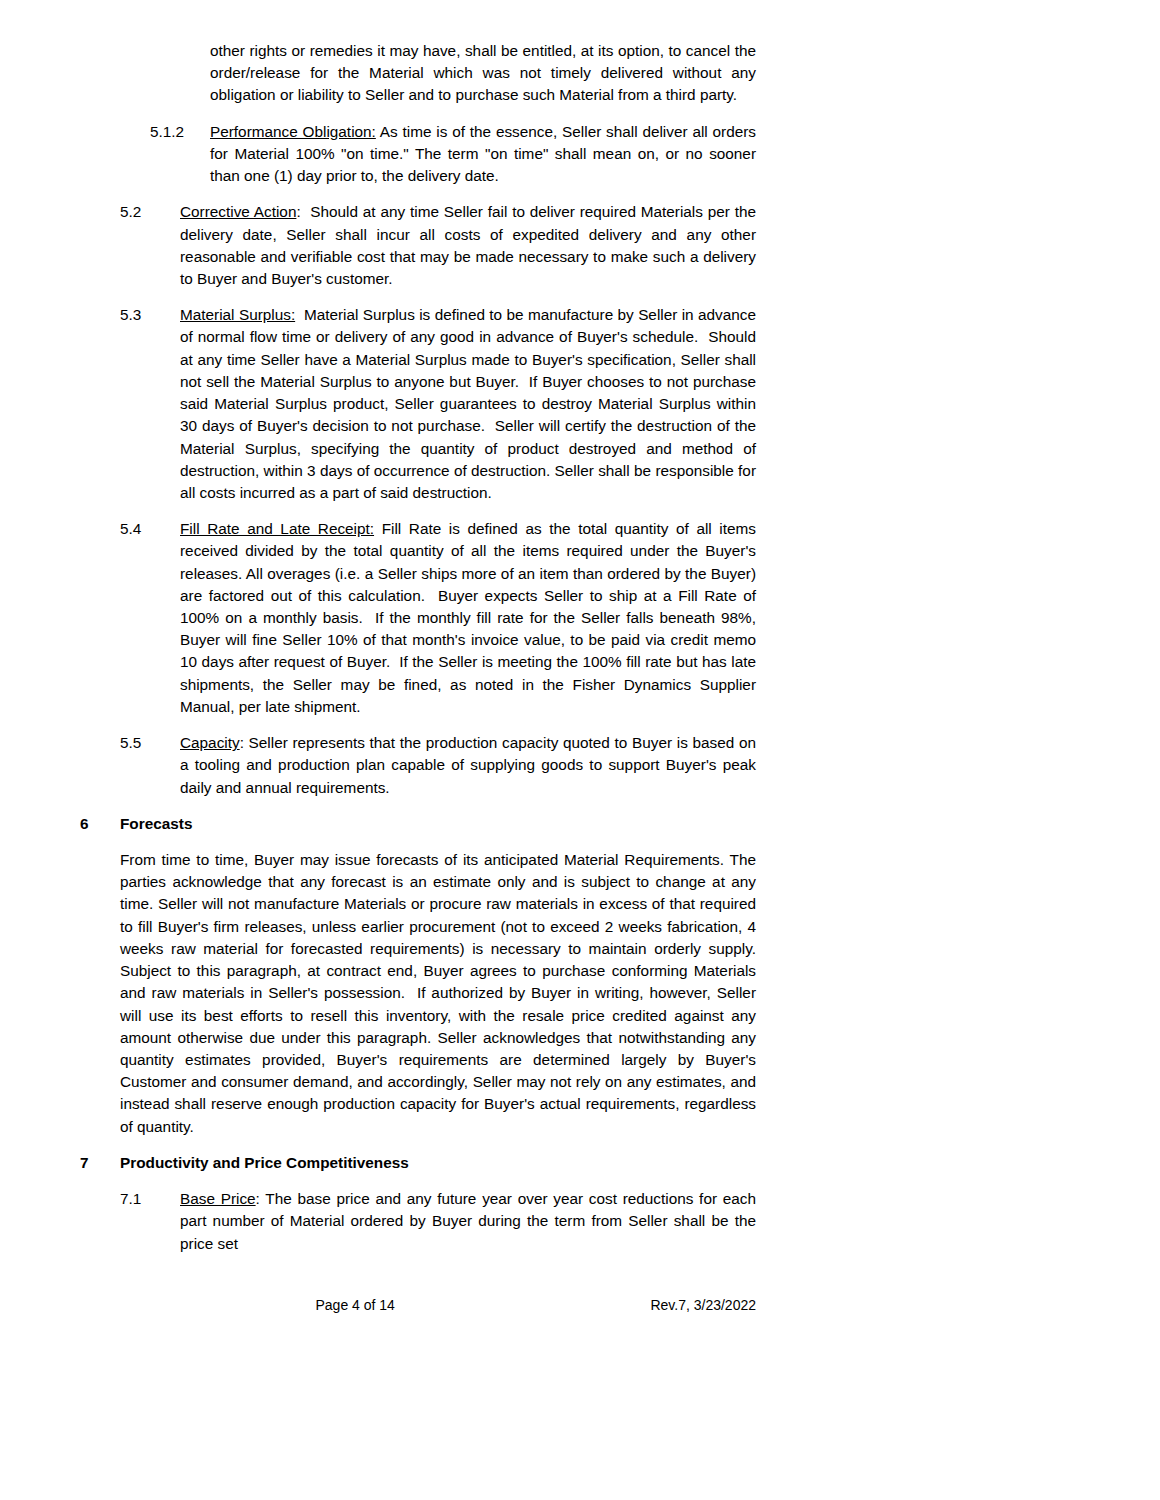other rights or remedies it may have, shall be entitled, at its option, to cancel the order/release for the Material which was not timely delivered without any obligation or liability to Seller and to purchase such Material from a third party.
5.1.2
Performance Obligation: As time is of the essence, Seller shall deliver all orders for Material 100% "on time." The term "on time" shall mean on, or no sooner than one (1) day prior to, the delivery date.
5.2
Corrective Action: Should at any time Seller fail to deliver required Materials per the delivery date, Seller shall incur all costs of expedited delivery and any other reasonable and verifiable cost that may be made necessary to make such a delivery to Buyer and Buyer's customer.
5.3
Material Surplus: Material Surplus is defined to be manufacture by Seller in advance of normal flow time or delivery of any good in advance of Buyer's schedule. Should at any time Seller have a Material Surplus made to Buyer's specification, Seller shall not sell the Material Surplus to anyone but Buyer. If Buyer chooses to not purchase said Material Surplus product, Seller guarantees to destroy Material Surplus within 30 days of Buyer's decision to not purchase. Seller will certify the destruction of the Material Surplus, specifying the quantity of product destroyed and method of destruction, within 3 days of occurrence of destruction. Seller shall be responsible for all costs incurred as a part of said destruction.
5.4
Fill Rate and Late Receipt: Fill Rate is defined as the total quantity of all items received divided by the total quantity of all the items required under the Buyer's releases. All overages (i.e. a Seller ships more of an item than ordered by the Buyer) are factored out of this calculation. Buyer expects Seller to ship at a Fill Rate of 100% on a monthly basis. If the monthly fill rate for the Seller falls beneath 98%, Buyer will fine Seller 10% of that month's invoice value, to be paid via credit memo 10 days after request of Buyer. If the Seller is meeting the 100% fill rate but has late shipments, the Seller may be fined, as noted in the Fisher Dynamics Supplier Manual, per late shipment.
5.5
Capacity: Seller represents that the production capacity quoted to Buyer is based on a tooling and production plan capable of supplying goods to support Buyer's peak daily and annual requirements.
6
Forecasts
From time to time, Buyer may issue forecasts of its anticipated Material Requirements. The parties acknowledge that any forecast is an estimate only and is subject to change at any time. Seller will not manufacture Materials or procure raw materials in excess of that required to fill Buyer's firm releases, unless earlier procurement (not to exceed 2 weeks fabrication, 4 weeks raw material for forecasted requirements) is necessary to maintain orderly supply. Subject to this paragraph, at contract end, Buyer agrees to purchase conforming Materials and raw materials in Seller's possession. If authorized by Buyer in writing, however, Seller will use its best efforts to resell this inventory, with the resale price credited against any amount otherwise due under this paragraph. Seller acknowledges that notwithstanding any quantity estimates provided, Buyer's requirements are determined largely by Buyer's Customer and consumer demand, and accordingly, Seller may not rely on any estimates, and instead shall reserve enough production capacity for Buyer's actual requirements, regardless of quantity.
7
Productivity and Price Competitiveness
7.1
Base Price: The base price and any future year over year cost reductions for each part number of Material ordered by Buyer during the term from Seller shall be the price set
Page 4 of 14
Rev.7, 3/23/2022